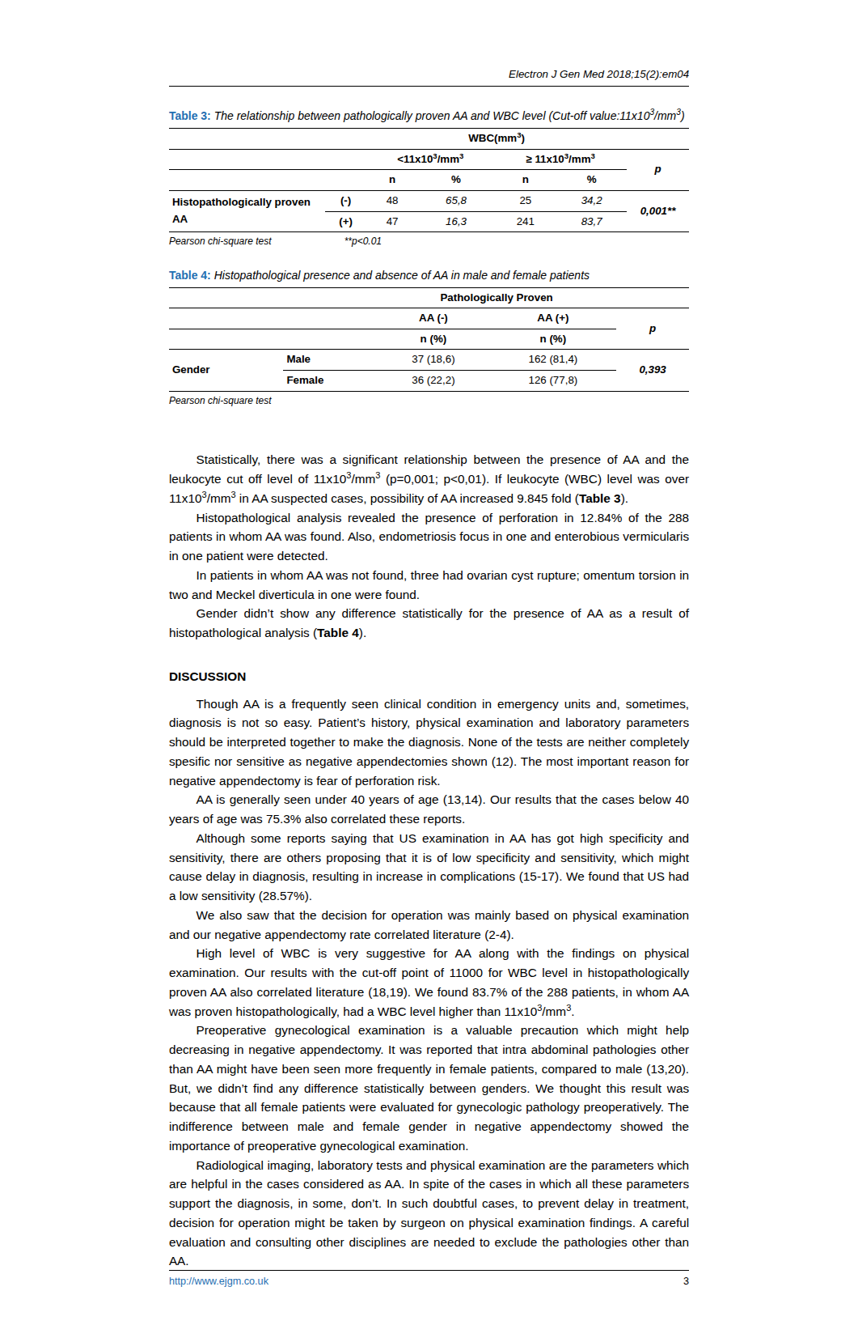Electron J Gen Med 2018;15(2):em04
Table 3: The relationship between pathologically proven AA and WBC level (Cut-off value:11x103/mm3)
| | | WBC(mm 3 ) | |
| | | <11x10 3 /mm 3 | ≥ 11x10 3 /mm 3 | p |
| | | n | % | n | % |
| Histopathologically proven AA | (-) | 48 | 65,8 | 25 | 34,2 | 0,001** |
| (+) | 47 | 16,3 | 241 | 83,7 |
Pearson chi-square test**p<0.01
Table 4: Histopathological presence and absence of AA in male and female patients
| | | Pathologically Proven | |
| | | AA (-) | AA (+) | p |
| | | n (%) | n (%) |
| Gender | Male | 37 (18,6) | 162 (81,4) | 0,393 |
| Female | 36 (22,2) | 126 (77,8) |
Pearson chi-square test
Statistically, there was a significant relationship between the presence of AA and the leukocyte cut off level of 11x103/mm3 (p=0,001; p<0,01). If leukocyte (WBC) level was over 11x103/mm3 in AA suspected cases, possibility of AA increased 9.845 fold (Table 3).
Histopathological analysis revealed the presence of perforation in 12.84% of the 288 patients in whom AA was found. Also, endometriosis focus in one and enterobious vermicularis in one patient were detected.
In patients in whom AA was not found, three had ovarian cyst rupture; omentum torsion in two and Meckel diverticula in one were found.
Gender didn’t show any difference statistically for the presence of AA as a result of histopathological analysis (Table 4).
DISCUSSION
Though AA is a frequently seen clinical condition in emergency units and, sometimes, diagnosis is not so easy. Patient’s history, physical examination and laboratory parameters should be interpreted together to make the diagnosis. None of the tests are neither completely spesific nor sensitive as negative appendectomies shown (12). The most important reason for negative appendectomy is fear of perforation risk.
AA is generally seen under 40 years of age (13,14). Our results that the cases below 40 years of age was 75.3% also correlated these reports.
Although some reports saying that US examination in AA has got high specificity and sensitivity, there are others proposing that it is of low specificity and sensitivity, which might cause delay in diagnosis, resulting in increase in complications (15-17). We found that US had a low sensitivity (28.57%).
We also saw that the decision for operation was mainly based on physical examination and our negative appendectomy rate correlated literature (2-4).
High level of WBC is very suggestive for AA along with the findings on physical examination. Our results with the cut-off point of 11000 for WBC level in histopathologically proven AA also correlated literature (18,19). We found 83.7% of the 288 patients, in whom AA was proven histopathologically, had a WBC level higher than 11x103/mm3.
Preoperative gynecological examination is a valuable precaution which might help decreasing in negative appendectomy. It was reported that intra abdominal pathologies other than AA might have been seen more frequently in female patients, compared to male (13,20). But, we didn’t find any difference statistically between genders. We thought this result was because that all female patients were evaluated for gynecologic pathology preoperatively. The indifference between male and female gender in negative appendectomy showed the importance of preoperative gynecological examination.
Radiological imaging, laboratory tests and physical examination are the parameters which are helpful in the cases considered as AA. In spite of the cases in which all these parameters support the diagnosis, in some, don’t. In such doubtful cases, to prevent delay in treatment, decision for operation might be taken by surgeon on physical examination findings. A careful evaluation and consulting other disciplines are needed to exclude the pathologies other than AA.
http://www.ejgm.co.uk 3